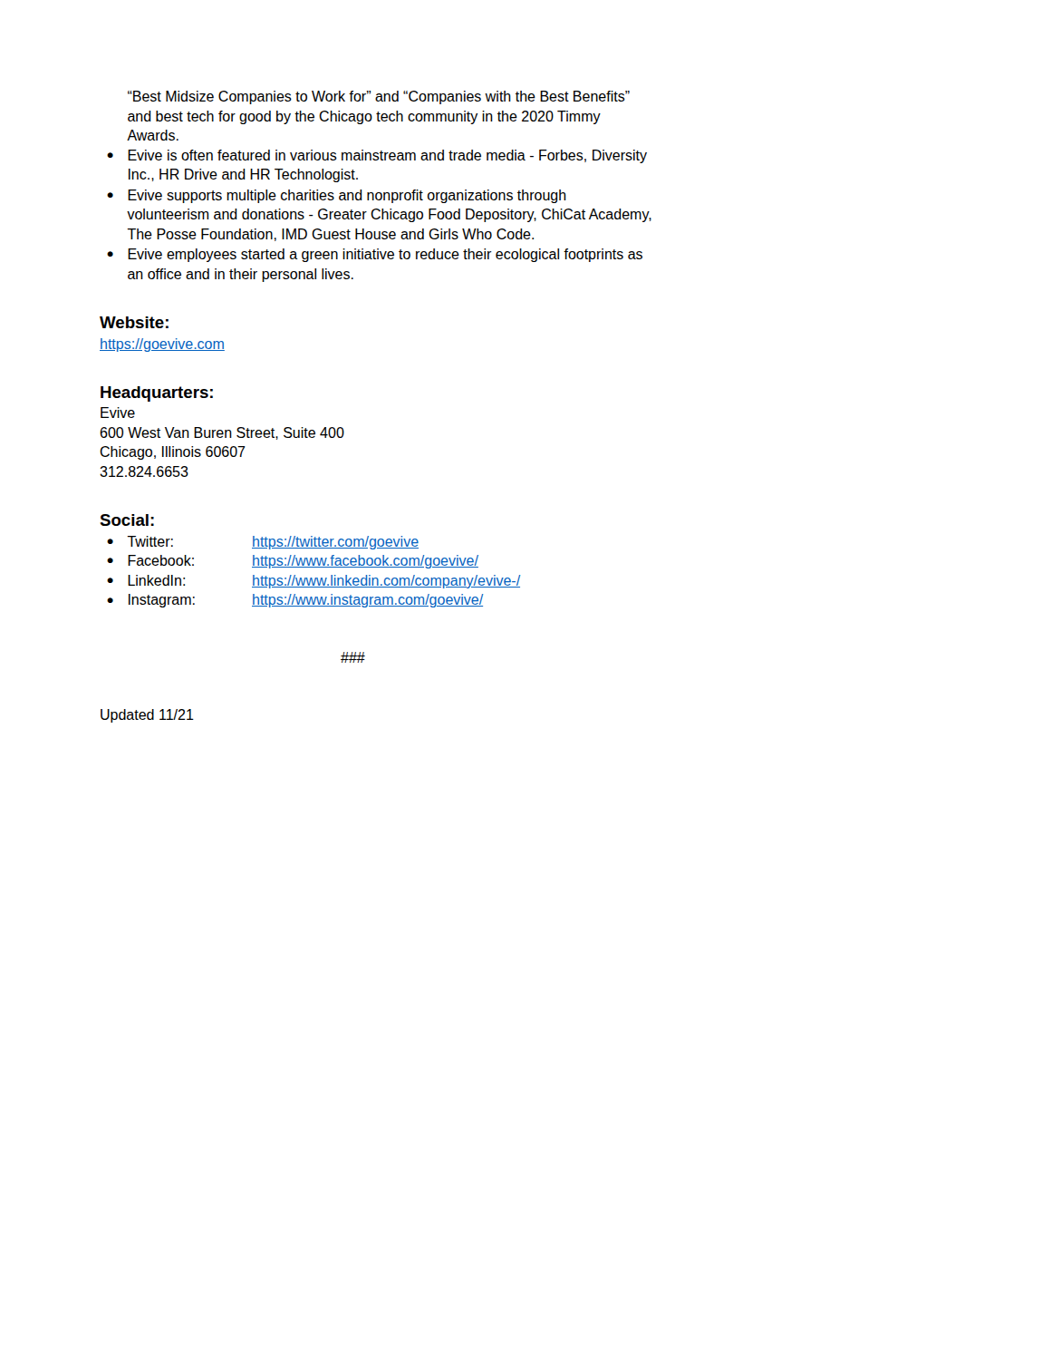“Best Midsize Companies to Work for” and “Companies with the Best Benefits” and best tech for good by the Chicago tech community in the 2020 Timmy Awards.
Evive is often featured in various mainstream and trade media - Forbes, Diversity Inc., HR Drive and HR Technologist.
Evive supports multiple charities and nonprofit organizations through volunteerism and donations - Greater Chicago Food Depository, ChiCat Academy, The Posse Foundation, IMD Guest House and Girls Who Code.
Evive employees started a green initiative to reduce their ecological footprints as an office and in their personal lives.
Website:
https://goevive.com
Headquarters:
Evive
600 West Van Buren Street, Suite 400
Chicago, Illinois 60607
312.824.6653
Social:
Twitter: https://twitter.com/goevive
Facebook: https://www.facebook.com/goevive/
LinkedIn: https://www.linkedin.com/company/evive-/
Instagram: https://www.instagram.com/goevive/
###
Updated 11/21